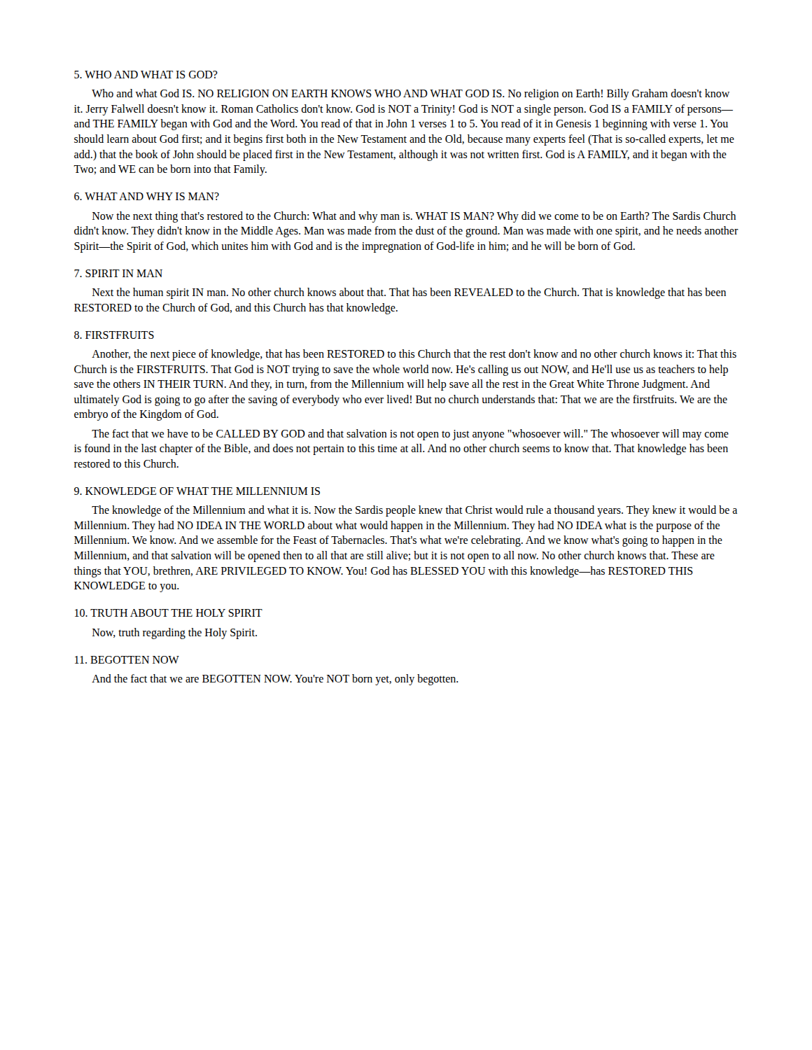5. WHO AND WHAT IS GOD?
Who and what God IS. NO RELIGION ON EARTH KNOWS WHO AND WHAT GOD IS. No religion on Earth! Billy Graham doesn't know it. Jerry Falwell doesn't know it. Roman Catholics don't know. God is NOT a Trinity! God is NOT a single person. God IS a FAMILY of persons—and THE FAMILY began with God and the Word. You read of that in John 1 verses 1 to 5. You read of it in Genesis 1 beginning with verse 1. You should learn about God first; and it begins first both in the New Testament and the Old, because many experts feel (That is so-called experts, let me add.) that the book of John should be placed first in the New Testament, although it was not written first. God is A FAMILY, and it began with the Two; and WE can be born into that Family.
6. WHAT AND WHY IS MAN?
Now the next thing that's restored to the Church: What and why man is. WHAT IS MAN? Why did we come to be on Earth? The Sardis Church didn't know. They didn't know in the Middle Ages. Man was made from the dust of the ground. Man was made with one spirit, and he needs another Spirit—the Spirit of God, which unites him with God and is the impregnation of God-life in him; and he will be born of God.
7. SPIRIT IN MAN
Next the human spirit IN man. No other church knows about that. That has been REVEALED to the Church. That is knowledge that has been RESTORED to the Church of God, and this Church has that knowledge.
8. FIRSTFRUITS
Another, the next piece of knowledge, that has been RESTORED to this Church that the rest don't know and no other church knows it: That this Church is the FIRSTFRUITS. That God is NOT trying to save the whole world now. He's calling us out NOW, and He'll use us as teachers to help save the others IN THEIR TURN. And they, in turn, from the Millennium will help save all the rest in the Great White Throne Judgment. And ultimately God is going to go after the saving of everybody who ever lived! But no church understands that: That we are the firstfruits. We are the embryo of the Kingdom of God.
The fact that we have to be CALLED BY GOD and that salvation is not open to just anyone "whosoever will." The whosoever will may come is found in the last chapter of the Bible, and does not pertain to this time at all. And no other church seems to know that. That knowledge has been restored to this Church.
9. KNOWLEDGE OF WHAT THE MILLENNIUM IS
The knowledge of the Millennium and what it is. Now the Sardis people knew that Christ would rule a thousand years. They knew it would be a Millennium. They had NO IDEA IN THE WORLD about what would happen in the Millennium. They had NO IDEA what is the purpose of the Millennium. We know. And we assemble for the Feast of Tabernacles. That's what we're celebrating. And we know what's going to happen in the Millennium, and that salvation will be opened then to all that are still alive; but it is not open to all now. No other church knows that. These are things that YOU, brethren, ARE PRIVILEGED TO KNOW. You! God has BLESSED YOU with this knowledge—has RESTORED THIS KNOWLEDGE to you.
10. TRUTH ABOUT THE HOLY SPIRIT
Now, truth regarding the Holy Spirit.
11. BEGOTTEN NOW
And the fact that we are BEGOTTEN NOW. You're NOT born yet, only begotten.